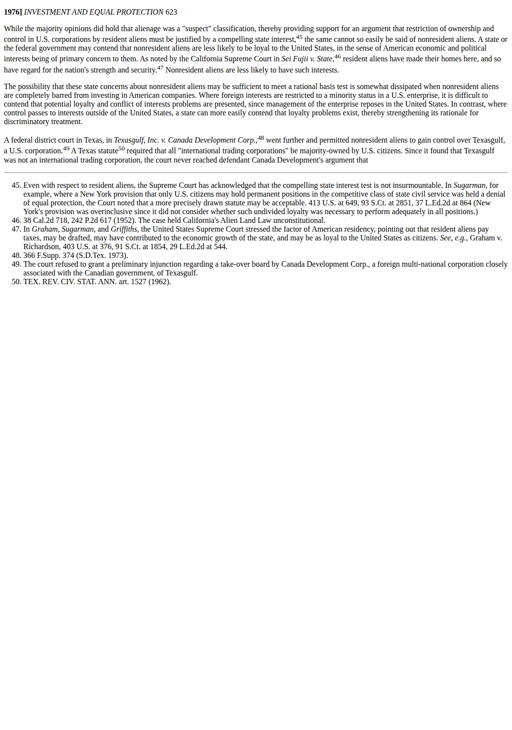1976] INVESTMENT AND EQUAL PROTECTION 623
While the majority opinions did hold that alienage was a "suspect" classification, thereby providing support for an argument that restriction of ownership and control in U.S. corporations by resident aliens must be justified by a compelling state interest,45 the same cannot so easily be said of nonresident aliens. A state or the federal government may contend that nonresident aliens are less likely to be loyal to the United States, in the sense of American economic and political interests being of primary concern to them. As noted by the California Supreme Court in Sei Fujii v. State,46 resident aliens have made their homes here, and so have regard for the nation's strength and security.47 Nonresident aliens are less likely to have such interests.
The possibility that these state concerns about nonresident aliens may be sufficient to meet a rational basis test is somewhat dissipated when nonresident aliens are completely barred from investing in American companies. Where foreign interests are restricted to a minority status in a U.S. enterprise, it is difficult to contend that potential loyalty and conflict of interests problems are presented, since management of the enterprise reposes in the United States. In contrast, where control passes to interests outside of the United States, a state can more easily contend that loyalty problems exist, thereby strengthening its rationale for discriminatory treatment.
A federal district court in Texas, in Texasgulf, Inc. v. Canada Development Corp.,48 went further and permitted nonresident aliens to gain control over Texasgulf, a U.S. corporation.49 A Texas statute50 required that all "international trading corporations" be majority-owned by U.S. citizens. Since it found that Texasgulf was not an international trading corporation, the court never reached defendant Canada Development's argument that
Even with respect to resident aliens, the Supreme Court has acknowledged that the compelling state interest test is not insurmountable. In Sugarman, for example, where a New York provision that only U.S. citizens may hold permanent positions in the competitive class of state civil service was held a denial of equal protection, the Court noted that a more precisely drawn statute may be acceptable. 413 U.S. at 649, 93 S.Ct. at 2851, 37 L.Ed.2d at 864 (New York's provision was overinclusive since it did not consider whether such undivided loyalty was necessary to perform adequately in all positions.)
38 Cal.2d 718, 242 P.2d 617 (1952). The case held California's Alien Land Law unconstitutional.
In Graham, Sugarman, and Griffiths, the United States Supreme Court stressed the factor of American residency, pointing out that resident aliens pay taxes, may be drafted, may have contributed to the economic growth of the state, and may be as loyal to the United States as citizens. See, e.g., Graham v. Richardson, 403 U.S. at 376, 91 S.Ct. at 1854, 29 L.Ed.2d at 544.
366 F.Supp. 374 (S.D.Tex. 1973).
The court refused to grant a preliminary injunction regarding a take-over board by Canada Development Corp., a foreign multi-national corporation closely associated with the Canadian government, of Texasgulf.
TEX. REV. CIV. STAT. ANN. art. 1527 (1962).